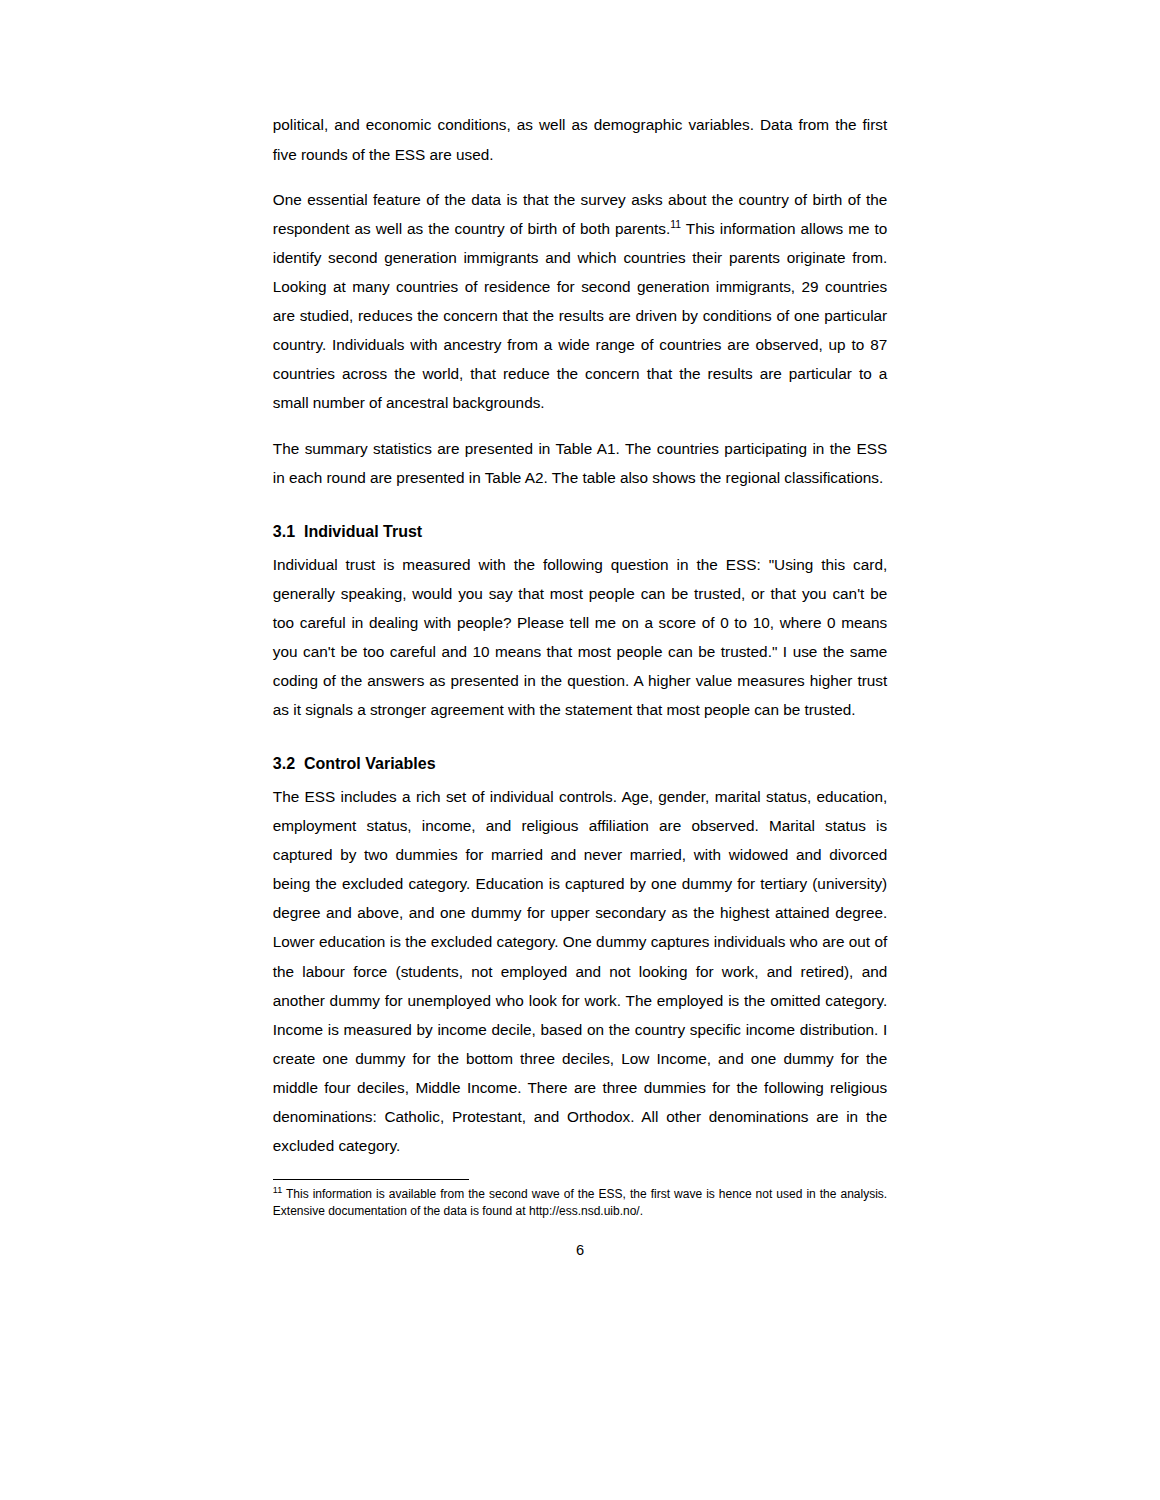political, and economic conditions, as well as demographic variables. Data from the first five rounds of the ESS are used.
One essential feature of the data is that the survey asks about the country of birth of the respondent as well as the country of birth of both parents.11 This information allows me to identify second generation immigrants and which countries their parents originate from. Looking at many countries of residence for second generation immigrants, 29 countries are studied, reduces the concern that the results are driven by conditions of one particular country. Individuals with ancestry from a wide range of countries are observed, up to 87 countries across the world, that reduce the concern that the results are particular to a small number of ancestral backgrounds.
The summary statistics are presented in Table A1. The countries participating in the ESS in each round are presented in Table A2. The table also shows the regional classifications.
3.1 Individual Trust
Individual trust is measured with the following question in the ESS: "Using this card, generally speaking, would you say that most people can be trusted, or that you can't be too careful in dealing with people? Please tell me on a score of 0 to 10, where 0 means you can't be too careful and 10 means that most people can be trusted." I use the same coding of the answers as presented in the question. A higher value measures higher trust as it signals a stronger agreement with the statement that most people can be trusted.
3.2 Control Variables
The ESS includes a rich set of individual controls. Age, gender, marital status, education, employment status, income, and religious affiliation are observed. Marital status is captured by two dummies for married and never married, with widowed and divorced being the excluded category. Education is captured by one dummy for tertiary (university) degree and above, and one dummy for upper secondary as the highest attained degree. Lower education is the excluded category. One dummy captures individuals who are out of the labour force (students, not employed and not looking for work, and retired), and another dummy for unemployed who look for work. The employed is the omitted category. Income is measured by income decile, based on the country specific income distribution. I create one dummy for the bottom three deciles, Low Income, and one dummy for the middle four deciles, Middle Income. There are three dummies for the following religious denominations: Catholic, Protestant, and Orthodox. All other denominations are in the excluded category.
11 This information is available from the second wave of the ESS, the first wave is hence not used in the analysis. Extensive documentation of the data is found at http://ess.nsd.uib.no/.
6